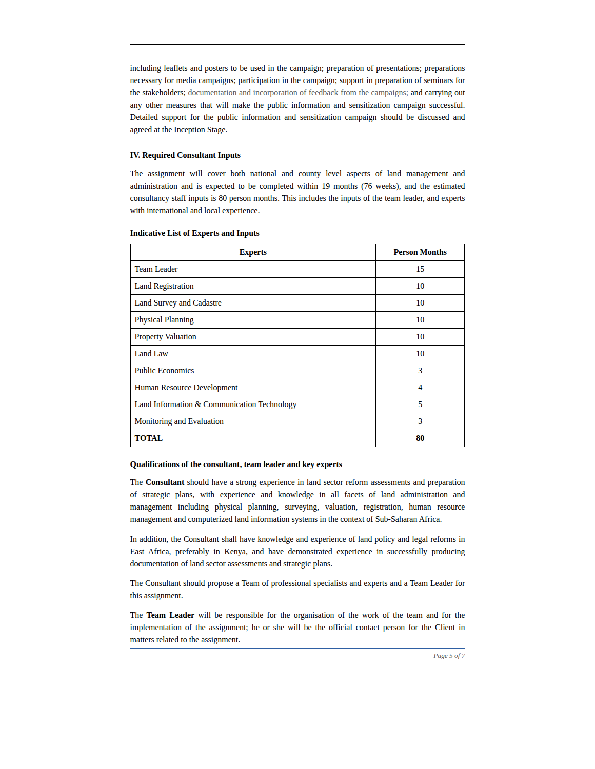including leaflets and posters to be used in the campaign; preparation of presentations; preparations necessary for media campaigns; participation in the campaign; support in preparation of seminars for the stakeholders; documentation and incorporation of feedback from the campaigns; and carrying out any other measures that will make the public information and sensitization campaign successful. Detailed support for the public information and sensitization campaign should be discussed and agreed at the Inception Stage.
IV. Required Consultant Inputs
The assignment will cover both national and county level aspects of land management and administration and is expected to be completed within 19 months (76 weeks), and the estimated consultancy staff inputs is 80 person months. This includes the inputs of the team leader, and experts with international and local experience.
Indicative List of Experts and Inputs
| Experts | Person Months |
| --- | --- |
| Team Leader | 15 |
| Land Registration | 10 |
| Land Survey and Cadastre | 10 |
| Physical Planning | 10 |
| Property Valuation | 10 |
| Land Law | 10 |
| Public Economics | 3 |
| Human Resource Development | 4 |
| Land Information & Communication Technology | 5 |
| Monitoring and Evaluation | 3 |
| TOTAL | 80 |
Qualifications of the consultant, team leader and key experts
The Consultant should have a strong experience in land sector reform assessments and preparation of strategic plans, with experience and knowledge in all facets of land administration and management including physical planning, surveying, valuation, registration, human resource management and computerized land information systems in the context of Sub-Saharan Africa.
In addition, the Consultant shall have knowledge and experience of land policy and legal reforms in East Africa, preferably in Kenya, and have demonstrated experience in successfully producing documentation of land sector assessments and strategic plans.
The Consultant should propose a Team of professional specialists and experts and a Team Leader for this assignment.
The Team Leader will be responsible for the organisation of the work of the team and for the implementation of the assignment; he or she will be the official contact person for the Client in matters related to the assignment.
Page 5 of 7